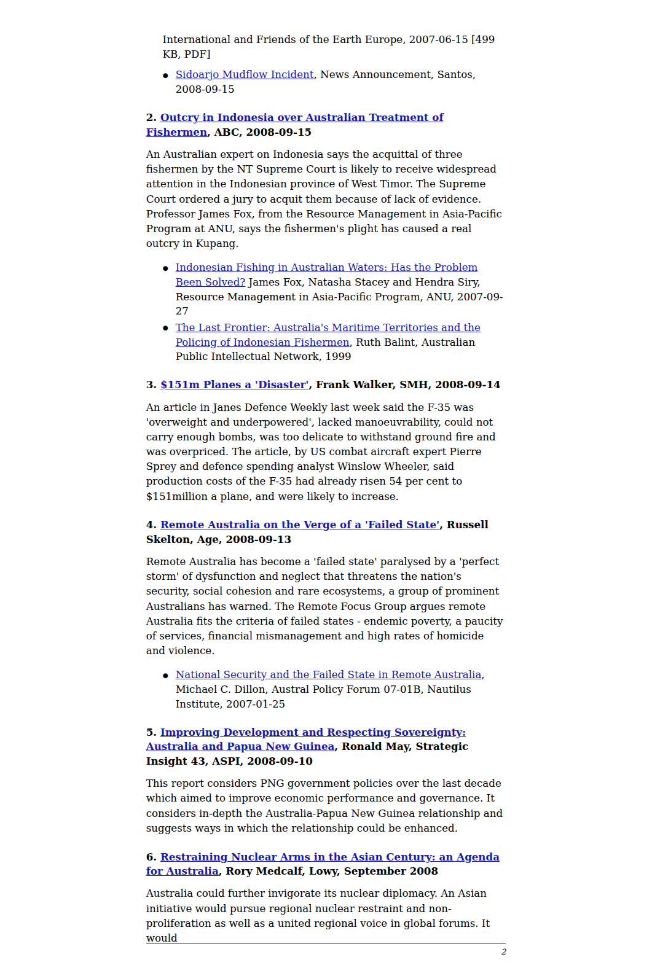International and Friends of the Earth Europe, 2007-06-15 [499 KB, PDF]
Sidoarjo Mudflow Incident, News Announcement, Santos, 2008-09-15
2. Outcry in Indonesia over Australian Treatment of Fishermen, ABC, 2008-09-15
An Australian expert on Indonesia says the acquittal of three fishermen by the NT Supreme Court is likely to receive widespread attention in the Indonesian province of West Timor. The Supreme Court ordered a jury to acquit them because of lack of evidence. Professor James Fox, from the Resource Management in Asia-Pacific Program at ANU, says the fishermen's plight has caused a real outcry in Kupang.
Indonesian Fishing in Australian Waters: Has the Problem Been Solved? James Fox, Natasha Stacey and Hendra Siry, Resource Management in Asia-Pacific Program, ANU, 2007-09-27
The Last Frontier: Australia's Maritime Territories and the Policing of Indonesian Fishermen, Ruth Balint, Australian Public Intellectual Network, 1999
3. $151m Planes a 'Disaster', Frank Walker, SMH, 2008-09-14
An article in Janes Defence Weekly last week said the F-35 was 'overweight and underpowered', lacked manoeuvrability, could not carry enough bombs, was too delicate to withstand ground fire and was overpriced. The article, by US combat aircraft expert Pierre Sprey and defence spending analyst Winslow Wheeler, said production costs of the F-35 had already risen 54 per cent to $151million a plane, and were likely to increase.
4. Remote Australia on the Verge of a 'Failed State', Russell Skelton, Age, 2008-09-13
Remote Australia has become a 'failed state' paralysed by a 'perfect storm' of dysfunction and neglect that threatens the nation's security, social cohesion and rare ecosystems, a group of prominent Australians has warned. The Remote Focus Group argues remote Australia fits the criteria of failed states - endemic poverty, a paucity of services, financial mismanagement and high rates of homicide and violence.
National Security and the Failed State in Remote Australia, Michael C. Dillon, Austral Policy Forum 07-01B, Nautilus Institute, 2007-01-25
5. Improving Development and Respecting Sovereignty: Australia and Papua New Guinea, Ronald May, Strategic Insight 43, ASPI, 2008-09-10
This report considers PNG government policies over the last decade which aimed to improve economic performance and governance. It considers in-depth the Australia-Papua New Guinea relationship and suggests ways in which the relationship could be enhanced.
6. Restraining Nuclear Arms in the Asian Century: an Agenda for Australia, Rory Medcalf, Lowy, September 2008
Australia could further invigorate its nuclear diplomacy. An Asian initiative would pursue regional nuclear restraint and non-proliferation as well as a united regional voice in global forums. It would
2